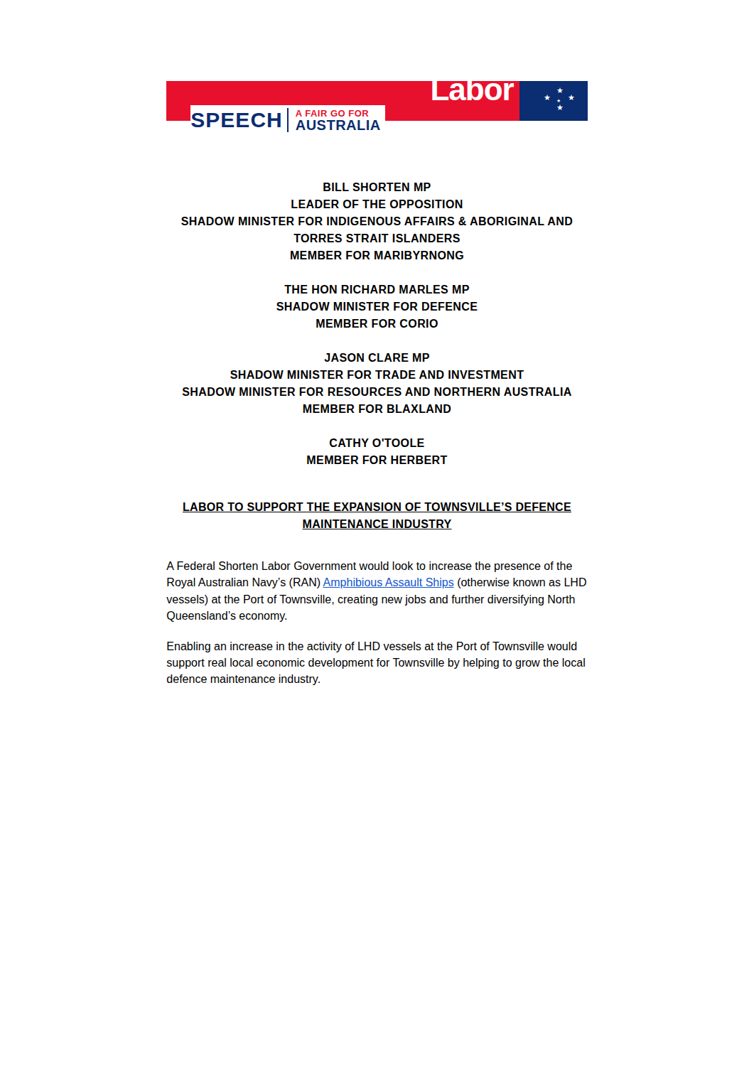Labor
★ ★ ★ ★ ★
SPEECH A FAIR GO FOR AUSTRALIA
BILL SHORTEN MP
LEADER OF THE OPPOSITION
SHADOW MINISTER FOR INDIGENOUS AFFAIRS & ABORIGINAL AND TORRES STRAIT ISLANDERS
MEMBER FOR MARIBYRNONG
THE HON RICHARD MARLES MP
SHADOW MINISTER FOR DEFENCE
MEMBER FOR CORIO
JASON CLARE MP
SHADOW MINISTER FOR TRADE AND INVESTMENT
SHADOW MINISTER FOR RESOURCES AND NORTHERN AUSTRALIA
MEMBER FOR BLAXLAND
CATHY O'TOOLE
MEMBER FOR HERBERT
LABOR TO SUPPORT THE EXPANSION OF TOWNSVILLE’S DEFENCE MAINTENANCE INDUSTRY
A Federal Shorten Labor Government would look to increase the presence of the Royal Australian Navy’s (RAN) Amphibious Assault Ships (otherwise known as LHD vessels) at the Port of Townsville, creating new jobs and further diversifying North Queensland’s economy.
Enabling an increase in the activity of LHD vessels at the Port of Townsville would support real local economic development for Townsville by helping to grow the local defence maintenance industry.